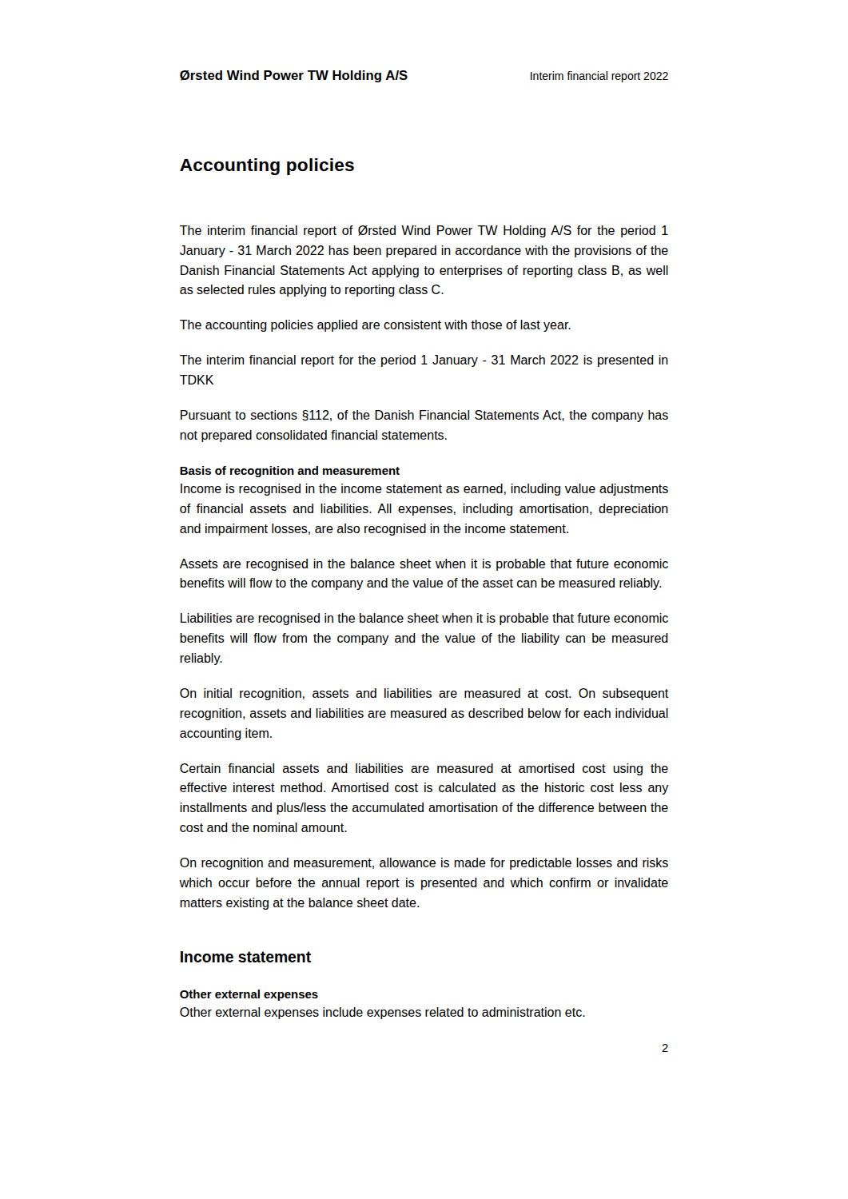Ørsted Wind Power TW Holding A/S
Interim financial report 2022
Accounting policies
The interim financial report of Ørsted Wind Power TW Holding A/S for the period 1 January - 31 March 2022 has been prepared in accordance with the provisions of the Danish Financial Statements Act applying to enterprises of reporting class B, as well as selected rules applying to reporting class C.
The accounting policies applied are consistent with those of last year.
The interim financial report for the period 1 January - 31 March 2022 is presented in TDKK
Pursuant to sections §112, of the Danish Financial Statements Act, the company has not prepared consolidated financial statements.
Basis of recognition and measurement
Income is recognised in the income statement as earned, including value adjustments of financial assets and liabilities. All expenses, including amortisation, depreciation and impairment losses, are also recognised in the income statement.
Assets are recognised in the balance sheet when it is probable that future economic benefits will flow to the company and the value of the asset can be measured reliably.
Liabilities are recognised in the balance sheet when it is probable that future economic benefits will flow from the company and the value of the liability can be measured reliably.
On initial recognition, assets and liabilities are measured at cost. On subsequent recognition, assets and liabilities are measured as described below for each individual accounting item.
Certain financial assets and liabilities are measured at amortised cost using the effective interest method. Amortised cost is calculated as the historic cost less any installments and plus/less the accumulated amortisation of the difference between the cost and the nominal amount.
On recognition and measurement, allowance is made for predictable losses and risks which occur before the annual report is presented and which confirm or invalidate matters existing at the balance sheet date.
Income statement
Other external expenses
Other external expenses include expenses related to administration etc.
2